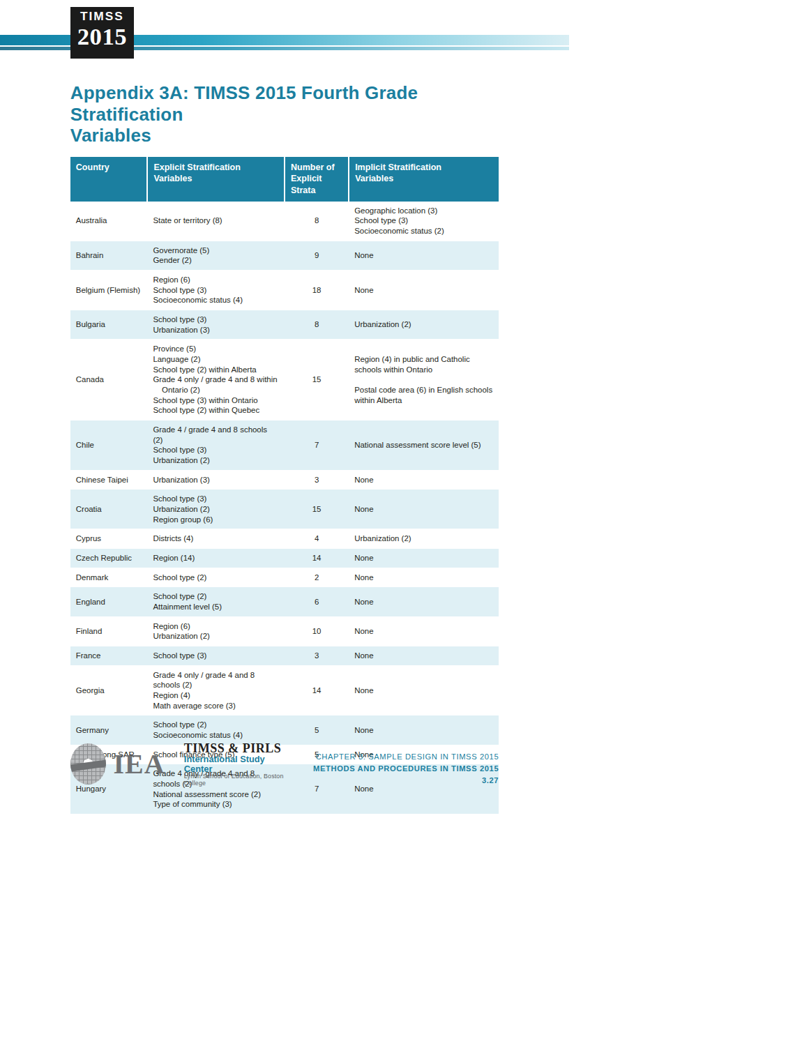TIMSS 2015
Appendix 3A: TIMSS 2015 Fourth Grade Stratification
Variables
| Country | Explicit Stratification Variables | Number of Explicit Strata | Implicit Stratification Variables |
| --- | --- | --- | --- |
| Australia | State or territory (8) | 8 | Geographic location (3) School type (3) Socioeconomic status (2) |
| Bahrain | Governorate (5) Gender (2) | 9 | None |
| Belgium (Flemish) | Region (6) School type (3) Socioeconomic status (4) | 18 | None |
| Bulgaria | School type (3) Urbanization (3) | 8 | Urbanization (2) |
| Canada | Province (5) Language (2) School type (2) within Alberta Grade 4 only / grade 4 and 8 within Ontario (2) School type (3) within Ontario School type (2) within Quebec | 15 | Region (4) in public and Catholic schools within Ontario Postal code area (6) in English schools within Alberta |
| Chile | Grade 4 / grade 4 and 8 schools (2) School type (3) Urbanization (2) | 7 | National assessment score level (5) |
| Chinese Taipei | Urbanization (3) | 3 | None |
| Croatia | School type (3) Urbanization (2) Region group (6) | 15 | None |
| Cyprus | Districts (4) | 4 | Urbanization (2) |
| Czech Republic | Region (14) | 14 | None |
| Denmark | School type (2) | 2 | None |
| England | School type (2) Attainment level (5) | 6 | None |
| Finland | Region (6) Urbanization (2) | 10 | None |
| France | School type (3) | 3 | None |
| Georgia | Grade 4 only / grade 4 and 8 schools (2) Region (4) Math average score (3) | 14 | None |
| Germany | School type (2) Socioeconomic status (4) | 5 | None |
| Hong Kong SAR | School finance type (5) | 5 | None |
| Hungary | Grade 4 only / grade 4 and 8 schools (2) National assessment score (2) Type of community (3) | 7 | None |
IEA
TIMSS & PIRLS
International Study Center
Lynch School of Education, Boston College
CHAPTER 3: SAMPLE DESIGN IN TIMSS 2015
METHODS AND PROCEDURES IN TIMSS 2015 3.27